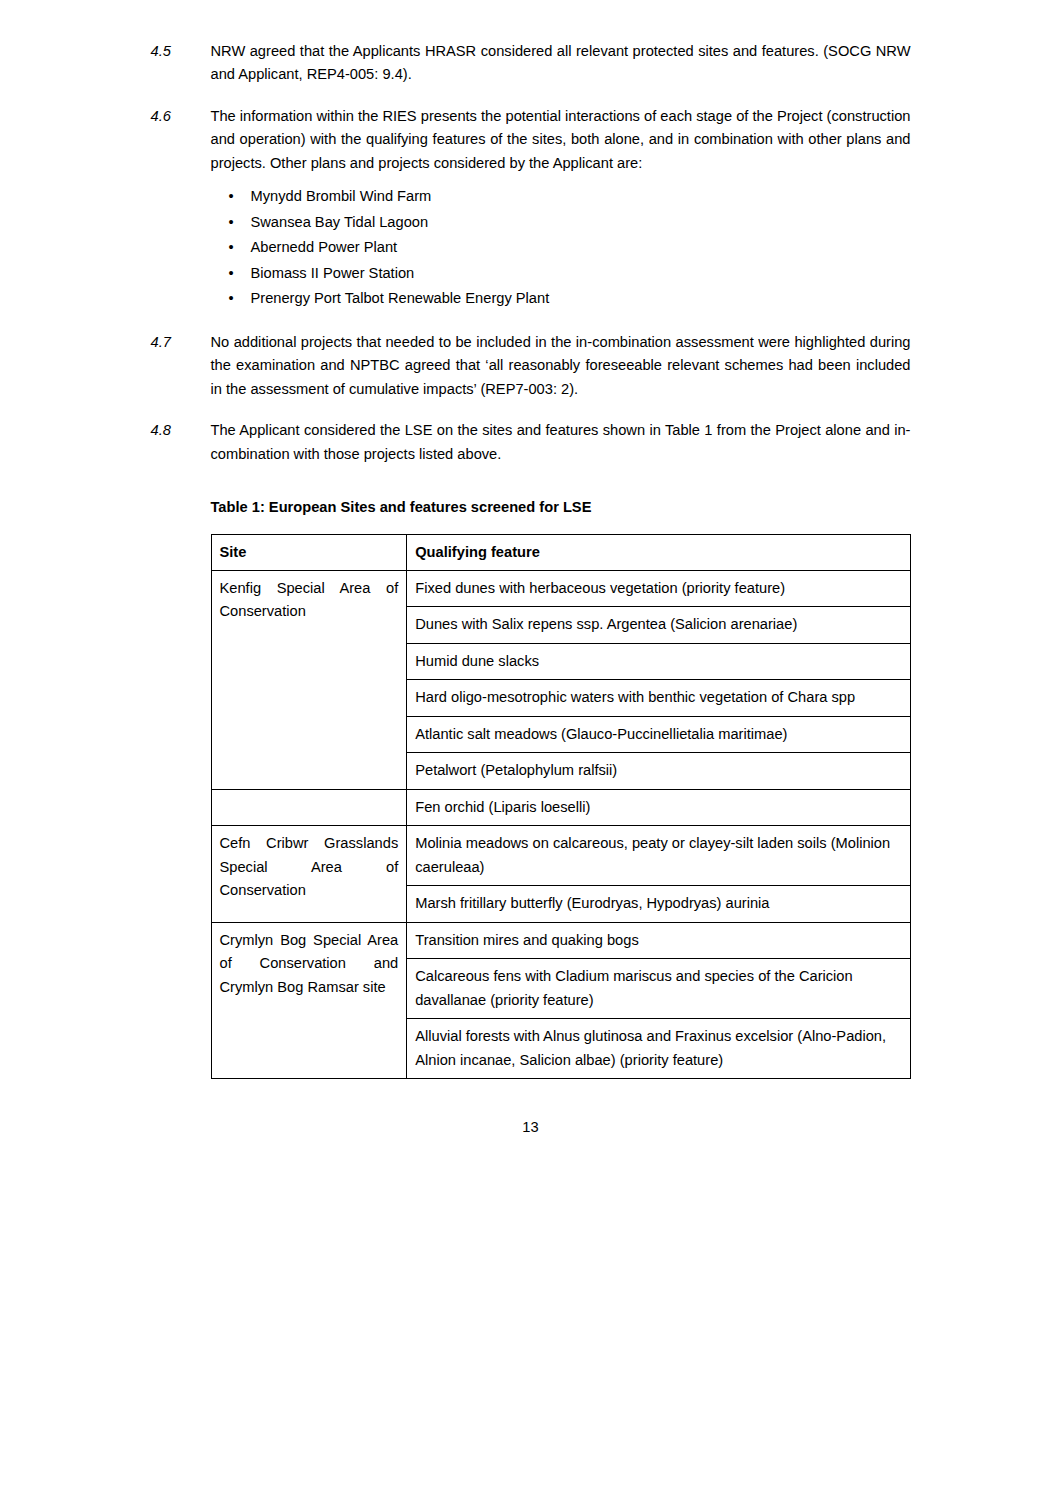4.5
NRW agreed that the Applicants HRASR considered all relevant protected sites and features. (SOCG NRW and Applicant, REP4-005: 9.4).
4.6
The information within the RIES presents the potential interactions of each stage of the Project (construction and operation) with the qualifying features of the sites, both alone, and in combination with other plans and projects. Other plans and projects considered by the Applicant are:
Mynydd Brombil Wind Farm
Swansea Bay Tidal Lagoon
Abernedd Power Plant
Biomass II Power Station
Prenergy Port Talbot Renewable Energy Plant
4.7
No additional projects that needed to be included in the in-combination assessment were highlighted during the examination and NPTBC agreed that ‘all reasonably foreseeable relevant schemes had been included in the assessment of cumulative impacts’ (REP7-003: 2).
4.8
The Applicant considered the LSE on the sites and features shown in Table 1 from the Project alone and in-combination with those projects listed above.
Table 1: European Sites and features screened for LSE
| Site | Qualifying feature |
| --- | --- |
| Kenfig Special Area of Conservation | Fixed dunes with herbaceous vegetation (priority feature) |
| Dunes with Salix repens ssp. Argentea (Salicion arenariae) |
| Humid dune slacks |
| Hard oligo-mesotrophic waters with benthic vegetation of Chara spp |
| Atlantic salt meadows (Glauco-Puccinellietalia maritimae) |
| Petalwort (Petalophylum ralfsii) |
| | Fen orchid (Liparis loeselli) |
| Cefn Cribwr Grasslands Special Area of Conservation | Molinia meadows on calcareous, peaty or clayey-silt laden soils (Molinion caeruleaa) |
| Marsh fritillary butterfly (Eurodryas, Hypodryas) aurinia |
| Crymlyn Bog Special Area of Conservation and Crymlyn Bog Ramsar site | Transition mires and quaking bogs |
| Calcareous fens with Cladium mariscus and species of the Caricion davallanae (priority feature) |
| Alluvial forests with Alnus glutinosa and Fraxinus excelsior (Alno-Padion, Alnion incanae, Salicion albae) (priority feature) |
13